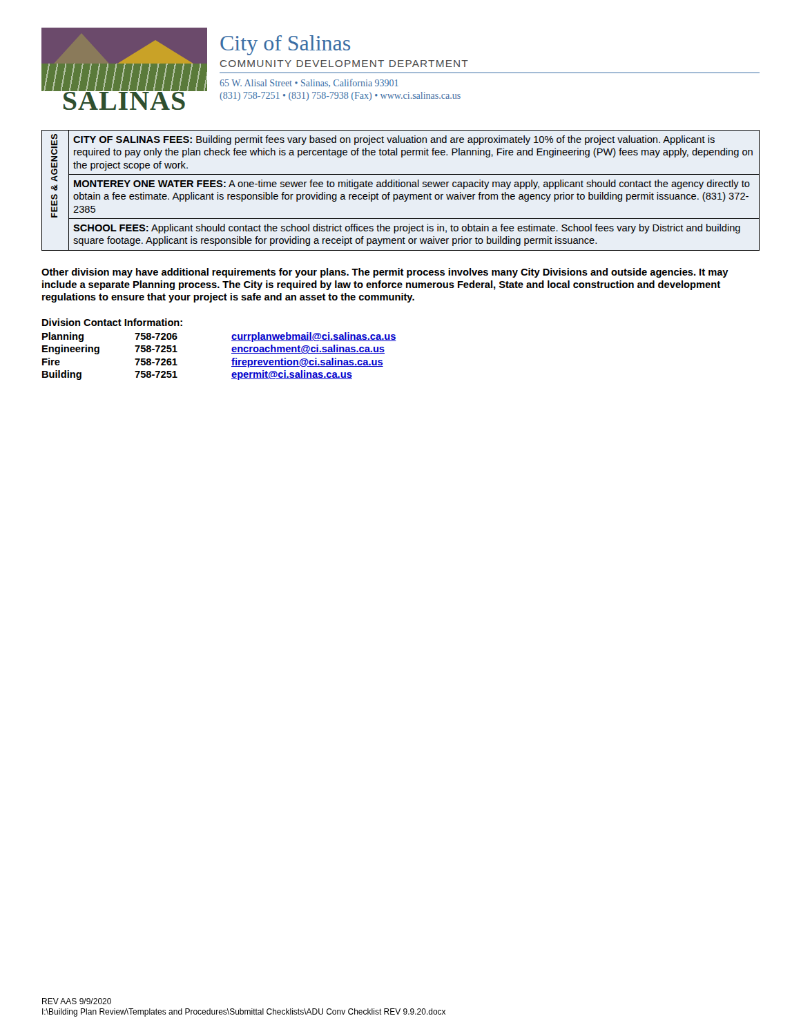SALINAS
RICH IN LAND | RICH IN VALUES
City of Salinas
COMMUNITY DEVELOPMENT DEPARTMENT
65 W. Alisal Street • Salinas, California 93901
(831) 758-7251 • (831) 758-7938 (Fax) • www.ci.salinas.ca.us
| FEES & AGENCIES | CITY OF SALINAS FEES: Building permit fees vary based on project valuation and are approximately 10% of the project valuation. Applicant is required to pay only the plan check fee which is a percentage of the total permit fee. Planning, Fire and Engineering (PW) fees may apply, depending on the project scope of work. |
| MONTEREY ONE WATER FEES: A one-time sewer fee to mitigate additional sewer capacity may apply, applicant should contact the agency directly to obtain a fee estimate. Applicant is responsible for providing a receipt of payment or waiver from the agency prior to building permit issuance. (831) 372-2385 |
| SCHOOL FEES: Applicant should contact the school district offices the project is in, to obtain a fee estimate. School fees vary by District and building square footage. Applicant is responsible for providing a receipt of payment or waiver prior to building permit issuance. |
Other division may have additional requirements for your plans. The permit process involves many City Divisions and outside agencies. It may include a separate Planning process. The City is required by law to enforce numerous Federal, State and local construction and development regulations to ensure that your project is safe and an asset to the community.
Division Contact Information:
| Planning | 758-7206 | currplanwebmail@ci.salinas.ca.us |
| Engineering | 758-7251 | encroachment@ci.salinas.ca.us |
| Fire | 758-7261 | fireprevention@ci.salinas.ca.us |
| Building | 758-7251 | epermit@ci.salinas.ca.us |
REV AAS 9/9/2020
I:\Building Plan Review\Templates and Procedures\Submittal Checklists\ADU Conv Checklist REV 9.9.20.docx